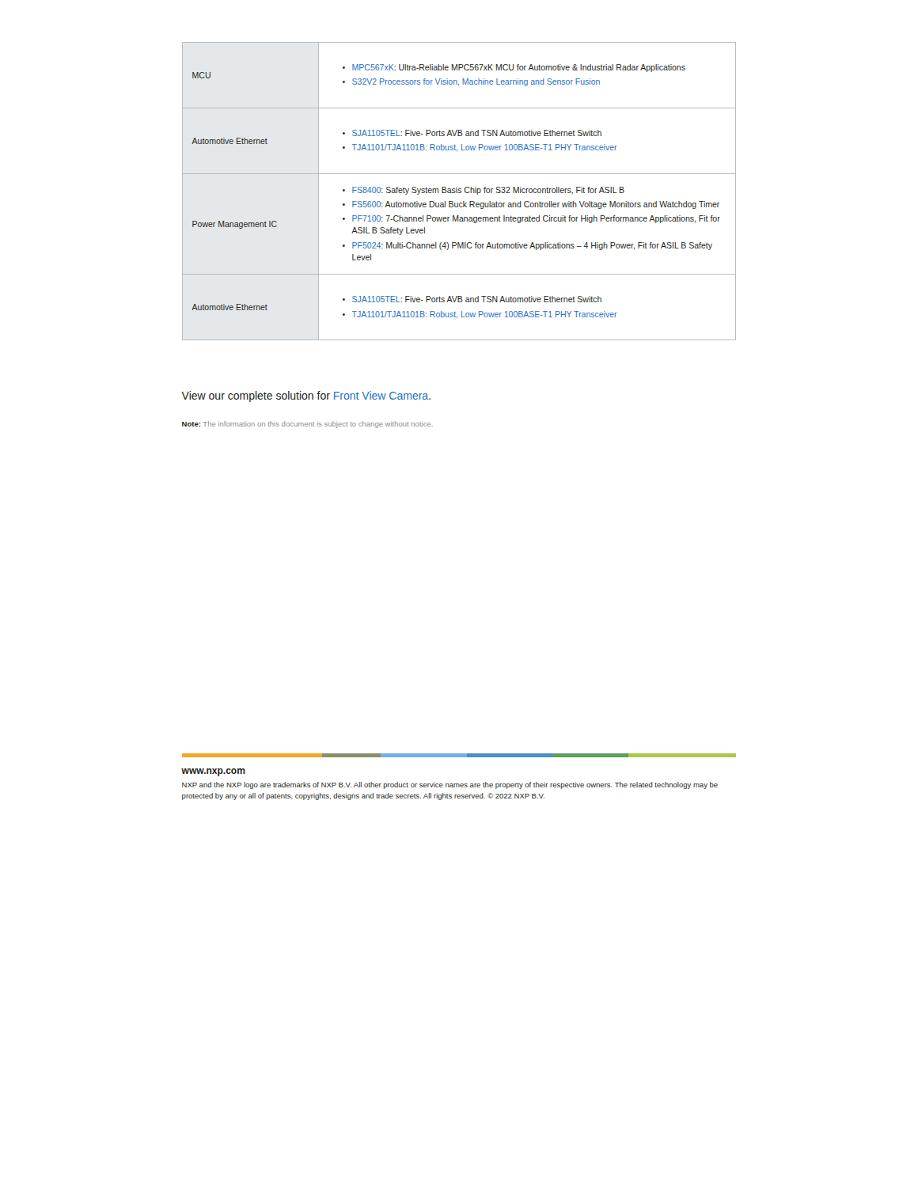| MCU | MPC567xK : Ultra-Reliable MPC567xK MCU for Automotive & Industrial Radar Applications S32V2 Processors for Vision, Machine Learning and Sensor Fusion |
| Automotive Ethernet | SJA1105TEL : Five- Ports AVB and TSN Automotive Ethernet Switch TJA1101/TJA1101B: Robust, Low Power 100BASE-T1 PHY Transceiver |
| Power Management IC | FS8400 : Safety System Basis Chip for S32 Microcontrollers, Fit for ASIL B FS5600 : Automotive Dual Buck Regulator and Controller with Voltage Monitors and Watchdog Timer PF7100 : 7-Channel Power Management Integrated Circuit for High Performance Applications, Fit for ASIL B Safety Level PF5024 : Multi-Channel (4) PMIC for Automotive Applications – 4 High Power, Fit for ASIL B Safety Level |
| Automotive Ethernet | SJA1105TEL : Five- Ports AVB and TSN Automotive Ethernet Switch TJA1101/TJA1101B: Robust, Low Power 100BASE-T1 PHY Transceiver |
View our complete solution for Front View Camera.
Note: The information on this document is subject to change without notice.
www.nxp.com
NXP and the NXP logo are trademarks of NXP B.V. All other product or service names are the property of their respective owners. The related technology may be protected by any or all of patents, copyrights, designs and trade secrets. All rights reserved. © 2022 NXP B.V.